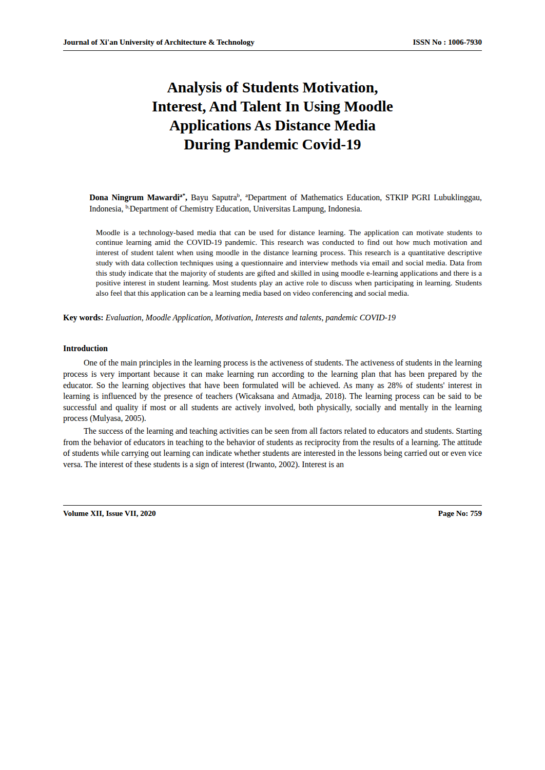Journal of Xi'an University of Architecture & Technology ISSN No : 1006-7930
Analysis of Students Motivation,
Interest, And Talent In Using Moodle
Applications As Distance Media
During Pandemic Covid-19
Dona Ningrum Mawardia*, Bayu Saputrab, aDepartment of Mathematics Education, STKIP PGRI Lubuklinggau, Indonesia, b,Department of Chemistry Education, Universitas Lampung, Indonesia.
Moodle is a technology-based media that can be used for distance learning. The application can motivate students to continue learning amid the COVID-19 pandemic. This research was conducted to find out how much motivation and interest of student talent when using moodle in the distance learning process. This research is a quantitative descriptive study with data collection techniques using a questionnaire and interview methods via email and social media. Data from this study indicate that the majority of students are gifted and skilled in using moodle e-learning applications and there is a positive interest in student learning. Most students play an active role to discuss when participating in learning. Students also feel that this application can be a learning media based on video conferencing and social media.
Key words: Evaluation, Moodle Application, Motivation, Interests and talents, pandemic COVID-19
Introduction
One of the main principles in the learning process is the activeness of students. The activeness of students in the learning process is very important because it can make learning run according to the learning plan that has been prepared by the educator. So the learning objectives that have been formulated will be achieved. As many as 28% of students' interest in learning is influenced by the presence of teachers (Wicaksana and Atmadja, 2018). The learning process can be said to be successful and quality if most or all students are actively involved, both physically, socially and mentally in the learning process (Mulyasa, 2005).
The success of the learning and teaching activities can be seen from all factors related to educators and students. Starting from the behavior of educators in teaching to the behavior of students as reciprocity from the results of a learning. The attitude of students while carrying out learning can indicate whether students are interested in the lessons being carried out or even vice versa. The interest of these students is a sign of interest (Irwanto, 2002). Interest is an
Volume XII, Issue VII, 2020 Page No: 759